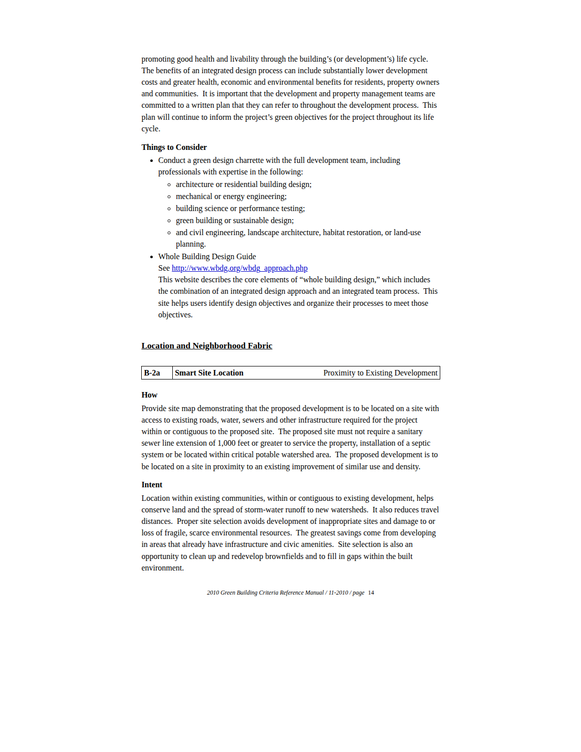promoting good health and livability through the building’s (or development’s) life cycle. The benefits of an integrated design process can include substantially lower development costs and greater health, economic and environmental benefits for residents, property owners and communities. It is important that the development and property management teams are committed to a written plan that they can refer to throughout the development process. This plan will continue to inform the project’s green objectives for the project throughout its life cycle.
Things to Consider
Conduct a green design charrette with the full development team, including professionals with expertise in the following:
architecture or residential building design;
mechanical or energy engineering;
building science or performance testing;
green building or sustainable design;
and civil engineering, landscape architecture, habitat restoration, or land-use planning.
Whole Building Design Guide
See http://www.wbdg.org/wbdg_approach.php
This website describes the core elements of “whole building design,” which includes the combination of an integrated design approach and an integrated team process. This site helps users identify design objectives and organize their processes to meet those objectives.
Location and Neighborhood Fabric
B-2a
Smart Site Location Proximity to Existing Development
How
Provide site map demonstrating that the proposed development is to be located on a site with access to existing roads, water, sewers and other infrastructure required for the project within or contiguous to the proposed site. The proposed site must not require a sanitary sewer line extension of 1,000 feet or greater to service the property, installation of a septic system or be located within critical potable watershed area. The proposed development is to be located on a site in proximity to an existing improvement of similar use and density.
Intent
Location within existing communities, within or contiguous to existing development, helps conserve land and the spread of storm-water runoff to new watersheds. It also reduces travel distances. Proper site selection avoids development of inappropriate sites and damage to or loss of fragile, scarce environmental resources. The greatest savings come from developing in areas that already have infrastructure and civic amenities. Site selection is also an opportunity to clean up and redevelop brownfields and to fill in gaps within the built environment.
2010 Green Building Criteria Reference Manual / 11-2010 / page 14